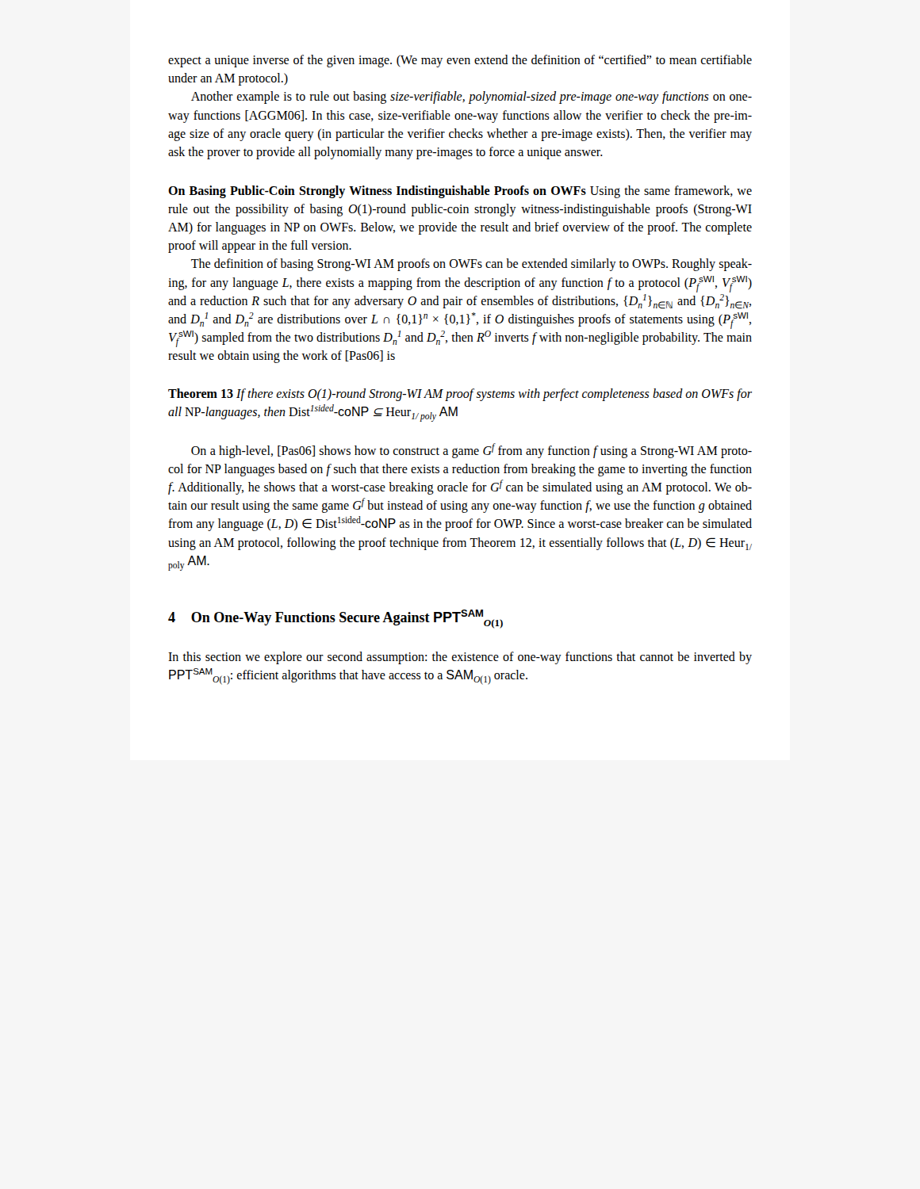expect a unique inverse of the given image. (We may even extend the definition of “certified” to mean certifiable under an AM protocol.)
Another example is to rule out basing size-verifiable, polynomial-sized pre-image one-way functions on one-way functions [AGGM06]. In this case, size-verifiable one-way functions allow the verifier to check the pre-image size of any oracle query (in particular the verifier checks whether a pre-image exists). Then, the verifier may ask the prover to provide all polynomially many pre-images to force a unique answer.
On Basing Public-Coin Strongly Witness Indistinguishable Proofs on OWFs Using the same framework, we rule out the possibility of basing O(1)-round public-coin strongly witness-indistinguishable proofs (Strong-WI AM) for languages in NP on OWFs. Below, we provide the result and brief overview of the proof. The complete proof will appear in the full version.
The definition of basing Strong-WI AM proofs on OWFs can be extended similarly to OWPs. Roughly speaking, for any language L, there exists a mapping from the description of any function f to a protocol (PfsWI, VfsWI) and a reduction R such that for any adversary O and pair of ensembles of distributions, {Dn1}n∈ℕ and {Dn2}n∈N, and Dn1 and Dn2 are distributions over L ∩ {0,1}n × {0,1}*, if O distinguishes proofs of statements using (PfsWI, VfsWI) sampled from the two distributions Dn1 and Dn2, then RO inverts f with non-negligible probability. The main result we obtain using the work of [Pas06] is
Theorem 13 If there exists O(1)-round Strong-WI AM proof systems with perfect completeness based on OWFs for all NP-languages, then Dist1sided-coNP ⊆ Heur1/ poly AM
On a high-level, [Pas06] shows how to construct a game Gf from any function f using a Strong-WI AM protocol for NP languages based on f such that there exists a reduction from breaking the game to inverting the function f. Additionally, he shows that a worst-case breaking oracle for Gf can be simulated using an AM protocol. We obtain our result using the same game Gf but instead of using any one-way function f, we use the function g obtained from any language (L, D) ∈ Dist1sided-coNP as in the proof for OWP. Since a worst-case breaker can be simulated using an AM protocol, following the proof technique from Theorem 12, it essentially follows that (L, D) ∈ Heur1/ poly AM.
4 On One-Way Functions Secure Against PPTSAMO(1)
In this section we explore our second assumption: the existence of one-way functions that cannot be inverted by PPTSAMO(1): efficient algorithms that have access to a SAMO(1) oracle.